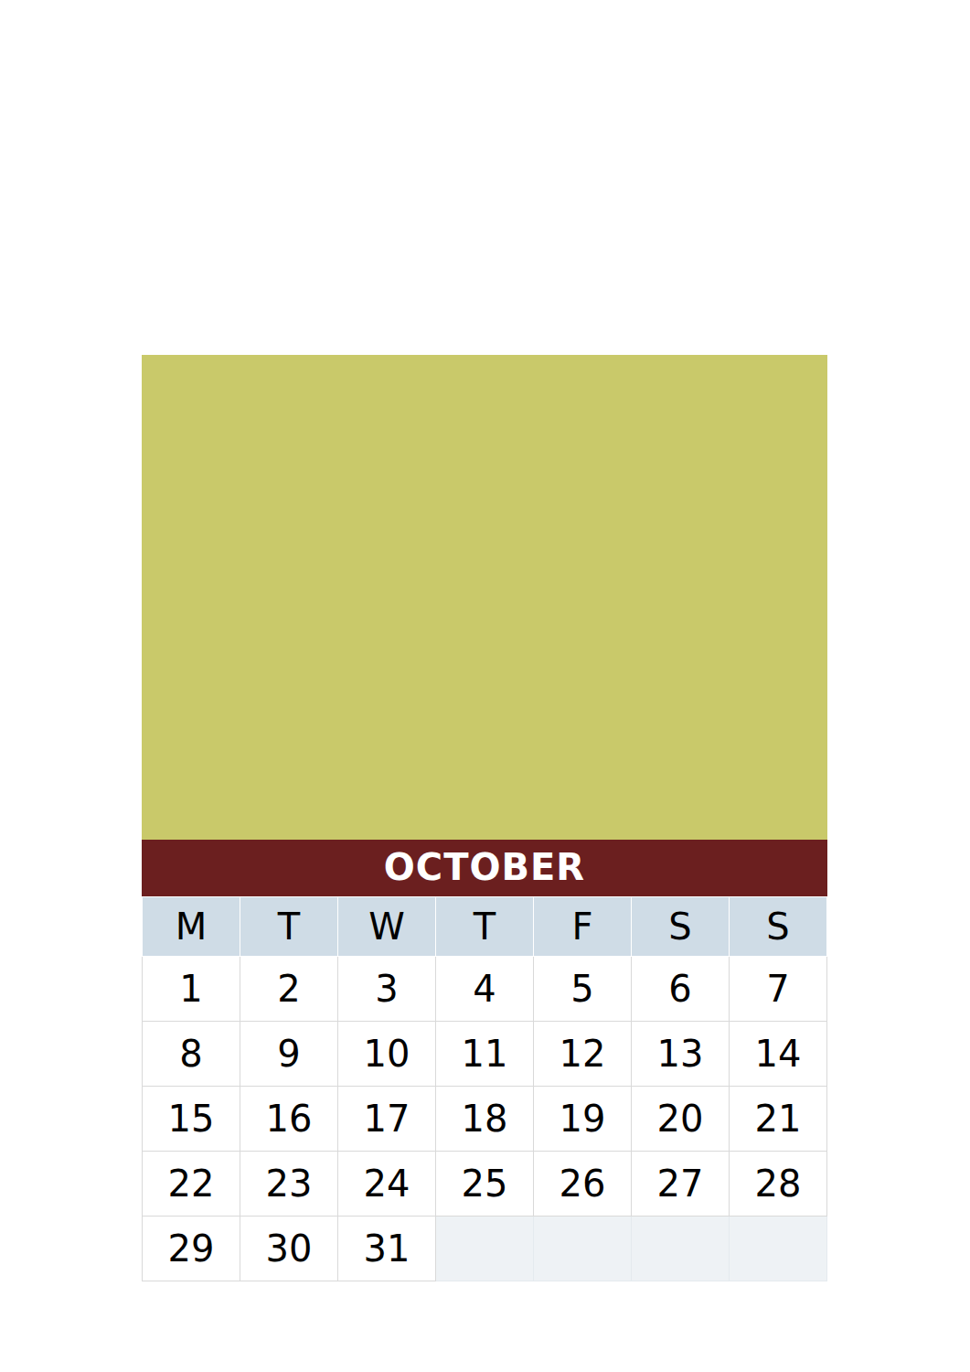OCTOBER
| M | T | W | T | F | S | S |
| --- | --- | --- | --- | --- | --- | --- |
| 1 | 2 | 3 | 4 | 5 | 6 | 7 |
| 8 | 9 | 10 | 11 | 12 | 13 | 14 |
| 15 | 16 | 17 | 18 | 19 | 20 | 21 |
| 22 | 23 | 24 | 25 | 26 | 27 | 28 |
| 29 | 30 | 31 | | | | |